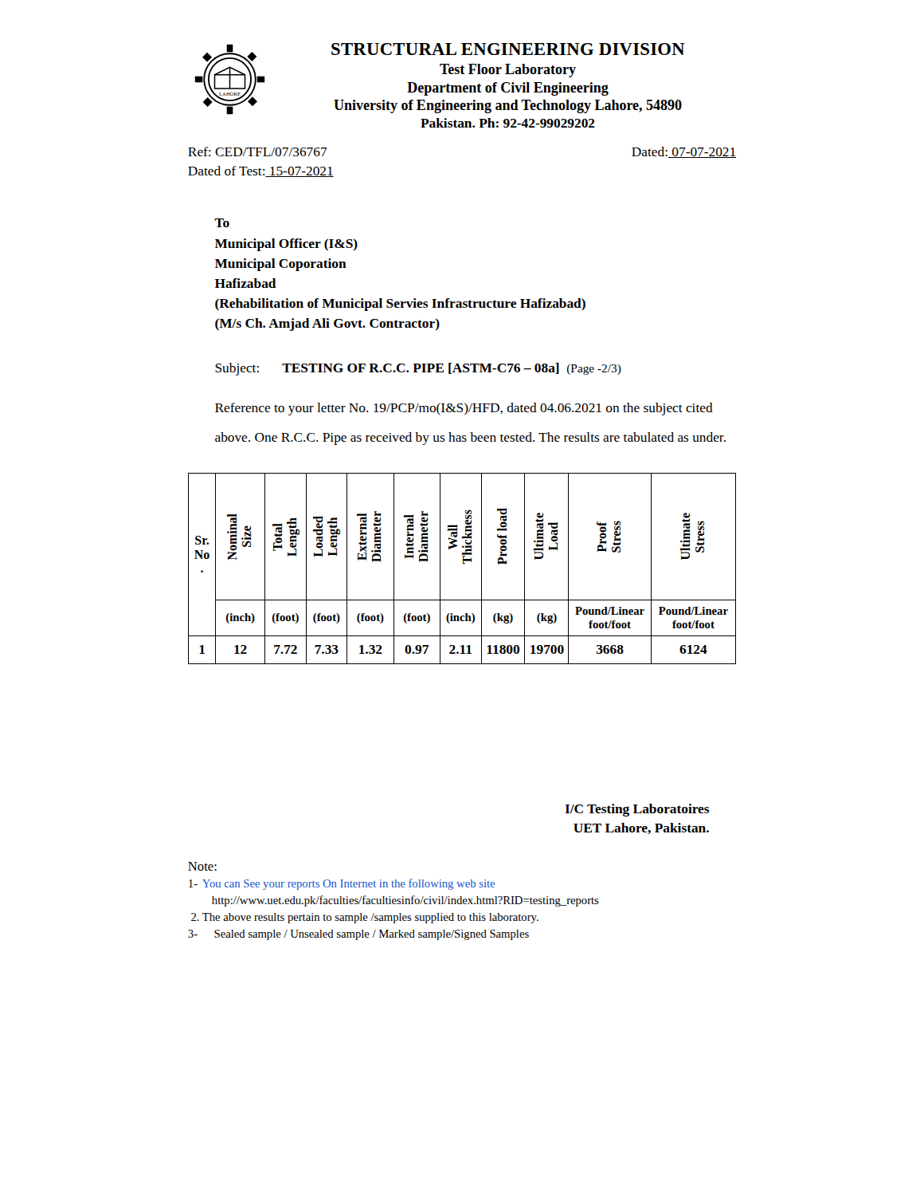STRUCTURAL ENGINEERING DIVISION
Test Floor Laboratory
Department of Civil Engineering
University of Engineering and Technology Lahore, 54890
Pakistan. Ph: 92-42-99029202
Ref: CED/TFL/07/36767
Dated: 07-07-2021
Dated of Test: 15-07-2021
To
Municipal Officer (I&S)
Municipal Coporation
Hafizabad
(Rehabilitation of Municipal Servies Infrastructure Hafizabad)
(M/s Ch. Amjad Ali Govt. Contractor)
Subject:
TESTING OF R.C.C. PIPE [ASTM-C76 – 08a] (Page -2/3)
Reference to your letter No. 19/PCP/mo(I&S)/HFD, dated 04.06.2021 on the subject cited above. One R.C.C. Pipe as received by us has been tested. The results are tabulated as under.
| Sr. No . | Nominal Size | Total Length | Loaded Length | External Diameter | Internal Diameter | Wall Thickness | Proof load | Ultimate Load | Proof Stress | Ultimate Stress |
| --- | --- | --- | --- | --- | --- | --- | --- | --- | --- | --- |
| (inch) | (foot) | (foot) | (foot) | (foot) | (inch) | (kg) | (kg) | Pound/Linear foot/foot | Pound/Linear foot/foot |
| 1 | 12 | 7.72 | 7.33 | 1.32 | 0.97 | 2.11 | 11800 | 19700 | 3668 | 6124 |
I/C Testing Laboratoires
UET Lahore, Pakistan.
Note:
1-You can See your reports On Internet in the following web site
http://www.uet.edu.pk/faculties/facultiesinfo/civil/index.html?RID=testing_reports
2. The above results pertain to sample /samples supplied to this laboratory.
3- Sealed sample / Unsealed sample / Marked sample/Signed Samples